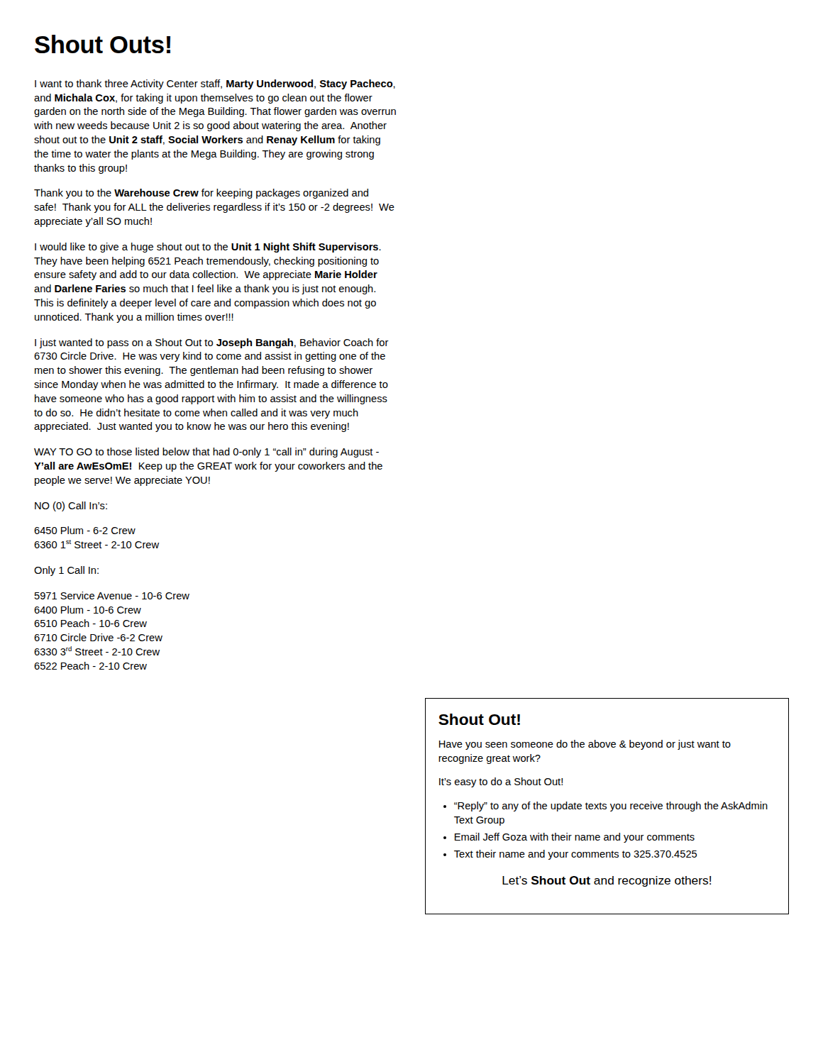Shout Outs!
I want to thank three Activity Center staff, Marty Underwood, Stacy Pacheco, and Michala Cox, for taking it upon themselves to go clean out the flower garden on the north side of the Mega Building. That flower garden was overrun with new weeds because Unit 2 is so good about watering the area. Another shout out to the Unit 2 staff, Social Workers and Renay Kellum for taking the time to water the plants at the Mega Building. They are growing strong thanks to this group!
Thank you to the Warehouse Crew for keeping packages organized and safe! Thank you for ALL the deliveries regardless if it’s 150 or -2 degrees! We appreciate y’all SO much!
I would like to give a huge shout out to the Unit 1 Night Shift Supervisors. They have been helping 6521 Peach tremendously, checking positioning to ensure safety and add to our data collection. We appreciate Marie Holder and Darlene Faries so much that I feel like a thank you is just not enough. This is definitely a deeper level of care and compassion which does not go unnoticed. Thank you a million times over!!!
I just wanted to pass on a Shout Out to Joseph Bangah, Behavior Coach for 6730 Circle Drive. He was very kind to come and assist in getting one of the men to shower this evening. The gentleman had been refusing to shower since Monday when he was admitted to the Infirmary. It made a difference to have someone who has a good rapport with him to assist and the willingness to do so. He didn’t hesitate to come when called and it was very much appreciated. Just wanted you to know he was our hero this evening!
WAY TO GO to those listed below that had 0-only 1 “call in” during August - Y’all are AwEsOmE! Keep up the GREAT work for your coworkers and the people we serve! We appreciate YOU!
NO (0) Call In’s:
6450 Plum - 6-2 Crew
6360 1st Street - 2-10 Crew
Only 1 Call In:
5971 Service Avenue - 10-6 Crew
6400 Plum - 10-6 Crew
6510 Peach - 10-6 Crew
6710 Circle Drive -6-2 Crew
6330 3rd Street - 2-10 Crew
6522 Peach - 2-10 Crew
Shout Out!
Have you seen someone do the above & beyond or just want to recognize great work?
It’s easy to do a Shout Out!
“Reply” to any of the update texts you receive through the AskAdmin Text Group
Email Jeff Goza with their name and your comments
Text their name and your comments to 325.370.4525
Let’s Shout Out and recognize others!